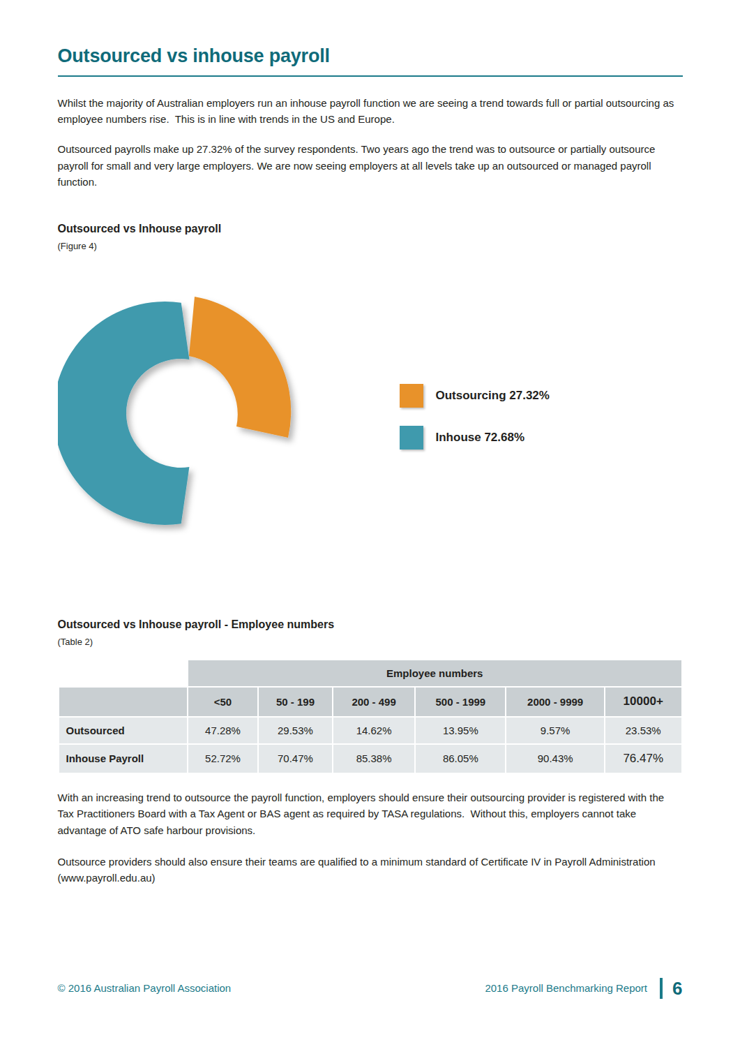Outsourced vs inhouse payroll
Whilst the majority of Australian employers run an inhouse payroll function we are seeing a trend towards full or partial outsourcing as employee numbers rise. This is in line with trends in the US and Europe.
Outsourced payrolls make up 27.32% of the survey respondents. Two years ago the trend was to outsource or partially outsource payroll for small and very large employers. We are now seeing employers at all levels take up an outsourced or managed payroll function.
Outsourced vs Inhouse payroll
(Figure 4)
Outsourcing 27.32%
Inhouse 72.68%
Outsourced vs Inhouse payroll - Employee numbers
(Table 2)
| | Employee numbers |
| --- | --- |
| | <50 | 50 - 199 | 200 - 499 | 500 - 1999 | 2000 - 9999 | 10000+ |
| Outsourced | 47.28% | 29.53% | 14.62% | 13.95% | 9.57% | 23.53% |
| Inhouse Payroll | 52.72% | 70.47% | 85.38% | 86.05% | 90.43% | 76.47% |
With an increasing trend to outsource the payroll function, employers should ensure their outsourcing provider is registered with the Tax Practitioners Board with a Tax Agent or BAS agent as required by TASA regulations. Without this, employers cannot take advantage of ATO safe harbour provisions.
Outsource providers should also ensure their teams are qualified to a minimum standard of Certificate IV in Payroll Administration (www.payroll.edu.au)
© 2016 Australian Payroll Association
2016 Payroll Benchmarking Report
6